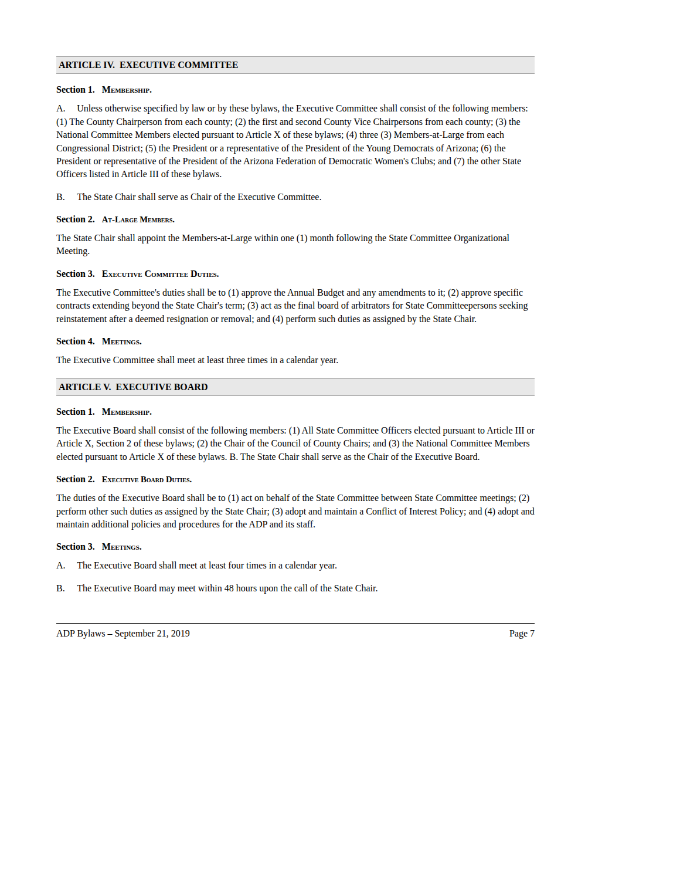ARTICLE IV. EXECUTIVE COMMITTEE
Section 1. Membership.
A. Unless otherwise specified by law or by these bylaws, the Executive Committee shall consist of the following members: (1) The County Chairperson from each county; (2) the first and second County Vice Chairpersons from each county; (3) the National Committee Members elected pursuant to Article X of these bylaws; (4) three (3) Members-at-Large from each Congressional District; (5) the President or a representative of the President of the Young Democrats of Arizona; (6) the President or representative of the President of the Arizona Federation of Democratic Women's Clubs; and (7) the other State Officers listed in Article III of these bylaws.
B. The State Chair shall serve as Chair of the Executive Committee.
Section 2. At-Large Members.
The State Chair shall appoint the Members-at-Large within one (1) month following the State Committee Organizational Meeting.
Section 3. Executive Committee Duties.
The Executive Committee's duties shall be to (1) approve the Annual Budget and any amendments to it; (2) approve specific contracts extending beyond the State Chair's term; (3) act as the final board of arbitrators for State Committeepersons seeking reinstatement after a deemed resignation or removal; and (4) perform such duties as assigned by the State Chair.
Section 4. Meetings.
The Executive Committee shall meet at least three times in a calendar year.
ARTICLE V. EXECUTIVE BOARD
Section 1. Membership.
The Executive Board shall consist of the following members: (1) All State Committee Officers elected pursuant to Article III or Article X, Section 2 of these bylaws; (2) the Chair of the Council of County Chairs; and (3) the National Committee Members elected pursuant to Article X of these bylaws. B. The State Chair shall serve as the Chair of the Executive Board.
Section 2. Executive Board Duties.
The duties of the Executive Board shall be to (1) act on behalf of the State Committee between State Committee meetings; (2) perform other such duties as assigned by the State Chair; (3) adopt and maintain a Conflict of Interest Policy; and (4) adopt and maintain additional policies and procedures for the ADP and its staff.
Section 3. Meetings.
A. The Executive Board shall meet at least four times in a calendar year.
B. The Executive Board may meet within 48 hours upon the call of the State Chair.
ADP Bylaws – September 21, 2019 Page 7